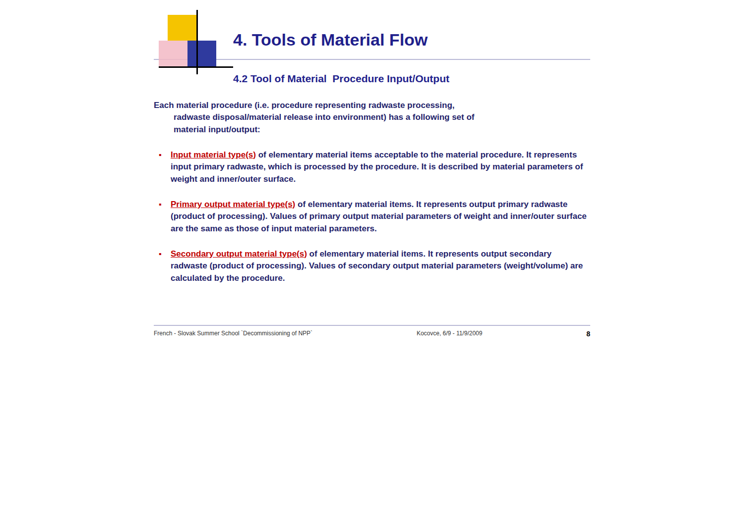4. Tools of Material Flow
4.2 Tool of Material Procedure Input/Output
Each material procedure (i.e. procedure representing radwaste processing, radwaste disposal/material release into environment) has a following set of material input/output:
Input material type(s) of elementary material items acceptable to the material procedure. It represents input primary radwaste, which is processed by the procedure. It is described by material parameters of weight and inner/outer surface.
Primary output material type(s) of elementary material items. It represents output primary radwaste (product of processing). Values of primary output material parameters of weight and inner/outer surface are the same as those of input material parameters.
Secondary output material type(s) of elementary material items. It represents output secondary radwaste (product of processing). Values of secondary output material parameters (weight/volume) are calculated by the procedure.
French - Slovak Summer School `Decommissioning of NPP` 8
Kocovce, 6/9 - 11/9/2009